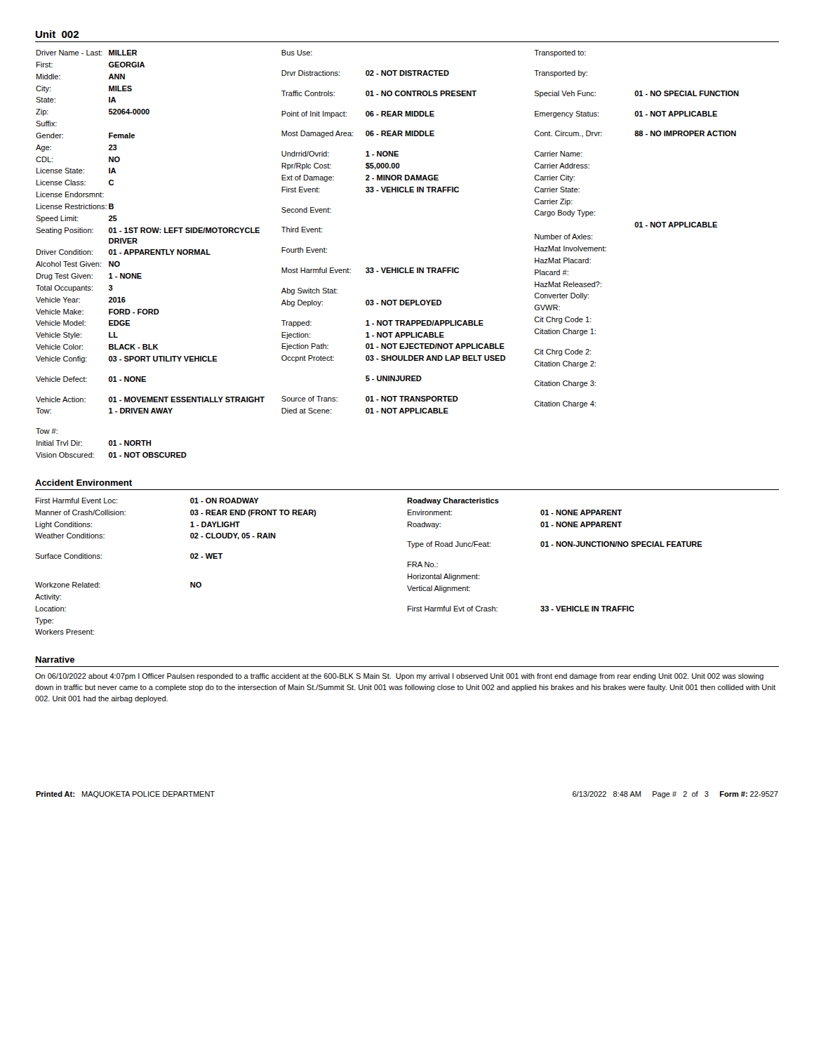Unit 002
| / Driver Name - Last: / MILLER / / First: / GEORGIA / / Middle: / ANN / / City: / MILES / / State: / IA / / Zip: / 52064-0000 / / Suffix: / / / Gender: / Female / / Age: / 23 / / CDL: / NO / / License State: / IA / / License Class: / C / / License Endorsmnt: / / / License Restrictions: / B / / Speed Limit: / 25 / / Seating Position: / 01 - 1ST ROW: LEFT SIDE/MOTORCYCLE DRIVER / / Driver Condition: / 01 - APPARENTLY NORMAL / / Alcohol Test Given: / NO / / Drug Test Given: / 1 - NONE / / Total Occupants: / 3 / / Vehicle Year: / 2016 / / Vehicle Make: / FORD - FORD / / Vehicle Model: / EDGE / / Vehicle Style: / LL / / Vehicle Color: / BLACK - BLK / / Vehicle Config: / 03 - SPORT UTILITY VEHICLE / / Vehicle Defect: / 01 - NONE / / Vehicle Action: / 01 - MOVEMENT ESSENTIALLY STRAIGHT / / Tow: / 1 - DRIVEN AWAY / / Tow #: / / / Initial Trvl Dir: / 01 - NORTH / / Vision Obscured: / 01 - NOT OBSCURED / | / Bus Use: / / / Drvr Distractions: / 02 - NOT DISTRACTED / / Traffic Controls: / 01 - NO CONTROLS PRESENT / / Point of Init Impact: / 06 - REAR MIDDLE / / Most Damaged Area: / 06 - REAR MIDDLE / / Undrrid/Ovrid: / 1 - NONE / / Rpr/Rplc Cost: / $5,000.00 / / Ext of Damage: / 2 - MINOR DAMAGE / / First Event: / 33 - VEHICLE IN TRAFFIC / / Second Event: / / / Third Event: / / / Fourth Event: / / / Most Harmful Event: / 33 - VEHICLE IN TRAFFIC / / Abg Switch Stat: / / / Abg Deploy: / 03 - NOT DEPLOYED / / Trapped: / 1 - NOT TRAPPED/APPLICABLE / / Ejection: / 1 - NOT APPLICABLE / / Ejection Path: / 01 - NOT EJECTED/NOT APPLICABLE / / Occpnt Protect: / 03 - SHOULDER AND LAP BELT USED / / / 5 - UNINJURED / / Source of Trans: / 01 - NOT TRANSPORTED / / Died at Scene: / 01 - NOT APPLICABLE / | / Transported to: / / / Transported by: / / / Special Veh Func: / 01 - NO SPECIAL FUNCTION / / Emergency Status: / 01 - NOT APPLICABLE / / Cont. Circum., Drvr: / 88 - NO IMPROPER ACTION / / Carrier Name: / / / Carrier Address: / / / Carrier City: / / / Carrier State: / / / Carrier Zip: / / / Cargo Body Type: / / / / 01 - NOT APPLICABLE / / Number of Axles: / / / HazMat Involvement: / / / HazMat Placard: / / / Placard #: / / / HazMat Released?: / / / Converter Dolly: / / / GVWR: / / / Cit Chrg Code 1: / / / Citation Charge 1: / / / Cit Chrg Code 2: / / / Citation Charge 2: / / / Citation Charge 3: / / / Citation Charge 4: / / |
Accident Environment
| / First Harmful Event Loc: / 01 - ON ROADWAY / / Manner of Crash/Collision: / 03 - REAR END (FRONT TO REAR) / / Light Conditions: / 1 - DAYLIGHT / / Weather Conditions: / 02 - CLOUDY, 05 - RAIN / / Surface Conditions: / 02 - WET / / Workzone Related: / NO / / Activity: / / / Location: / / / Type: / / / Workers Present: / / | / Roadway Characteristics / / Environment: / 01 - NONE APPARENT / / Roadway: / 01 - NONE APPARENT / / Type of Road Junc/Feat: / 01 - NON-JUNCTION/NO SPECIAL FEATURE / / FRA No.: / / / Horizontal Alignment: / / / Vertical Alignment: / / / First Harmful Evt of Crash: / 33 - VEHICLE IN TRAFFIC / |
Narrative
On 06/10/2022 about 4:07pm I Officer Paulsen responded to a traffic accident at the 600-BLK S Main St. Upon my arrival I observed Unit 001 with front end damage from rear ending Unit 002. Unit 002 was slowing down in traffic but never came to a complete stop do to the intersection of Main St./Summit St. Unit 001 was following close to Unit 002 and applied his brakes and his brakes were faulty. Unit 001 then collided with Unit 002. Unit 001 had the airbag deployed.
| Printed At: MAQUOKETA POLICE DEPARTMENT | 6/13/2022 8:48 AM Page # 2 of 3 Form #: 22-9527 |